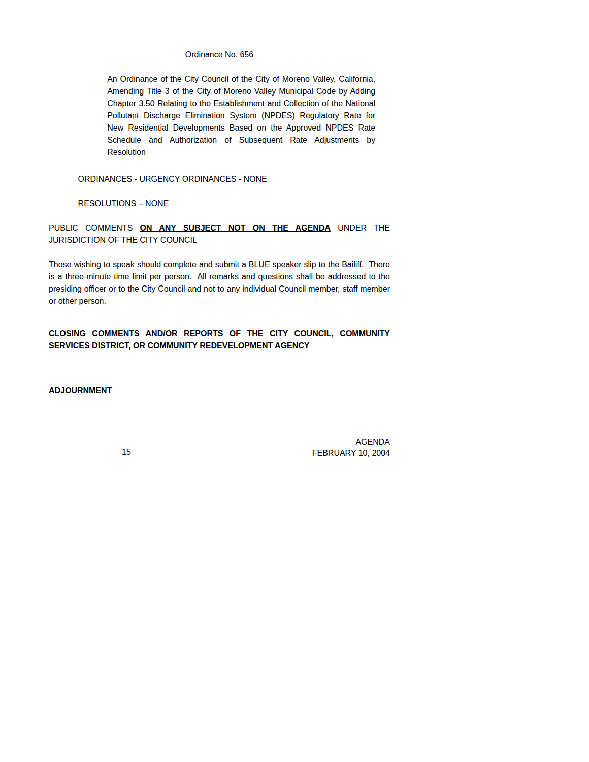Ordinance No. 656
An Ordinance of the City Council of the City of Moreno Valley, California, Amending Title 3 of the City of Moreno Valley Municipal Code by Adding Chapter 3.50 Relating to the Establishment and Collection of the National Pollutant Discharge Elimination System (NPDES) Regulatory Rate for New Residential Developments Based on the Approved NPDES Rate Schedule and Authorization of Subsequent Rate Adjustments by Resolution
ORDINANCES - URGENCY ORDINANCES - NONE
RESOLUTIONS – NONE
PUBLIC COMMENTS ON ANY SUBJECT NOT ON THE AGENDA UNDER THE JURISDICTION OF THE CITY COUNCIL
Those wishing to speak should complete and submit a BLUE speaker slip to the Bailiff. There is a three-minute time limit per person. All remarks and questions shall be addressed to the presiding officer or to the City Council and not to any individual Council member, staff member or other person.
CLOSING COMMENTS AND/OR REPORTS OF THE CITY COUNCIL, COMMUNITY SERVICES DISTRICT, OR COMMUNITY REDEVELOPMENT AGENCY
ADJOURNMENT
15
AGENDA
FEBRUARY 10, 2004